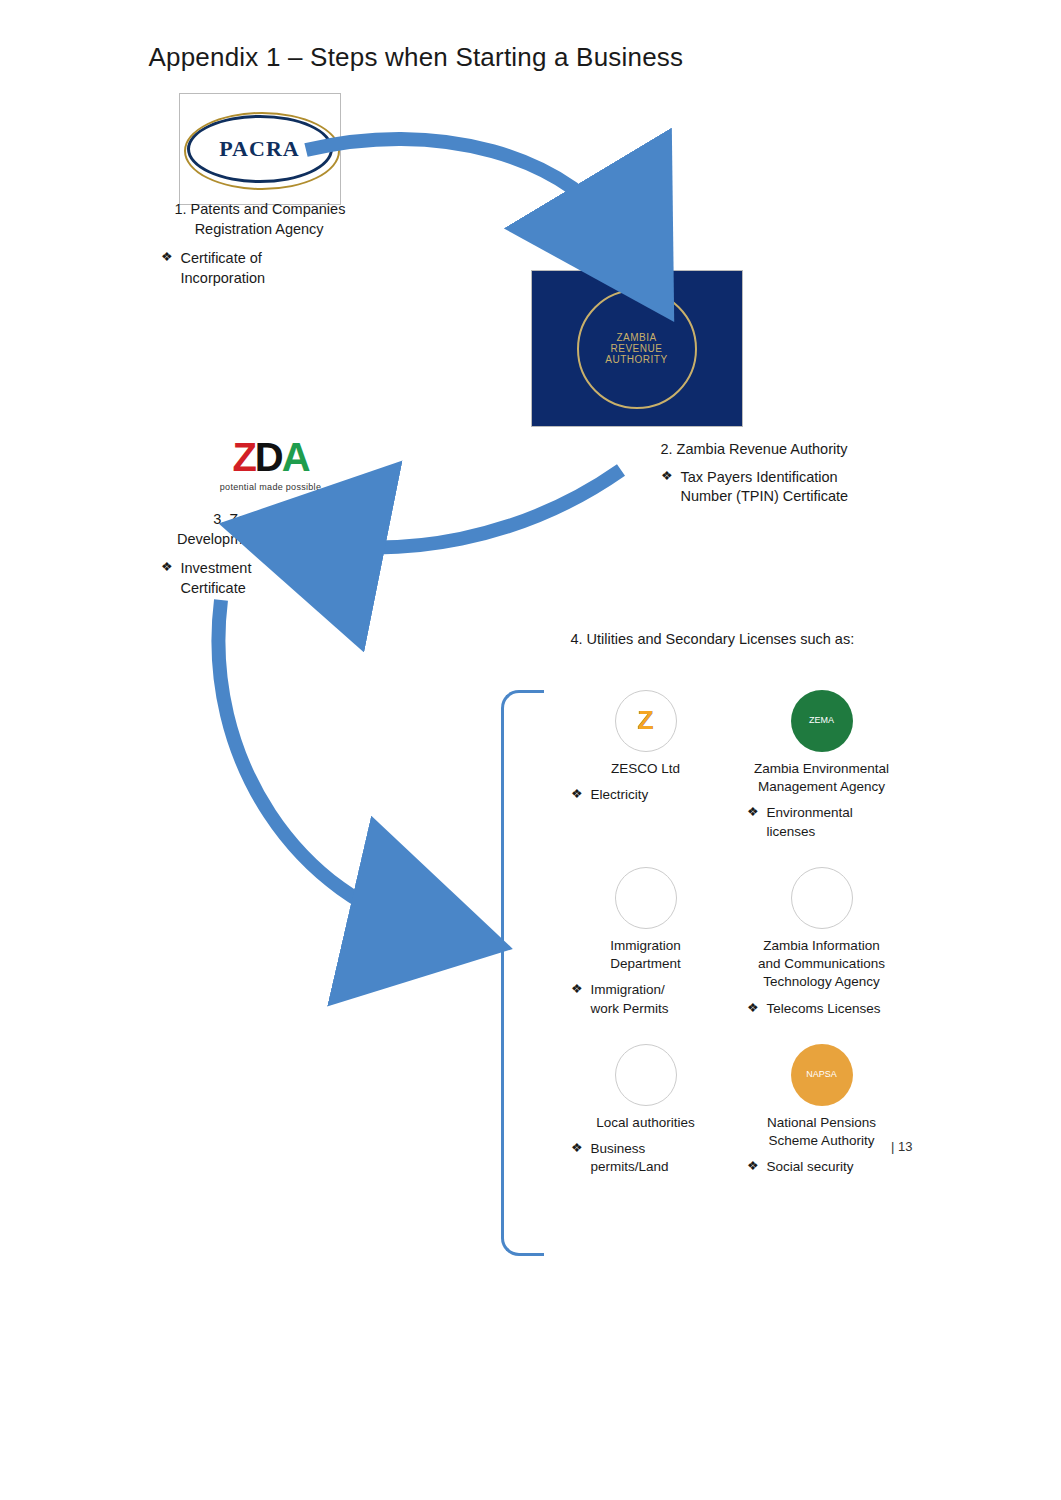Appendix 1 – Steps when Starting a Business
PACRA
ZAMBIA
REVENUE
AUTHORITY
ZDA
potential made possible
1. Patents and Companies
Registration Agency
❖Certificate of
Incorporation
2. Zambia Revenue Authority
❖Tax Payers Identification
Number (TPIN) Certificate
3. Zambia
Development Agency
❖Investment
Certificate
4. Utilities and Secondary Licenses such as:
Z
ZESCO Ltd
❖Electricity
ZEMA
Zambia Environmental
Management Agency
❖Environmental
licenses
IMMIGRATION
Immigration
Department
❖Immigration/
work Permits
ZICTA
Zambia Information
and Communications
Technology Agency
❖Telecoms Licenses
LOCAL
AUTH.
Local authorities
❖Business
permits/Land
NAPSA
National Pensions
Scheme Authority
❖Social security
13